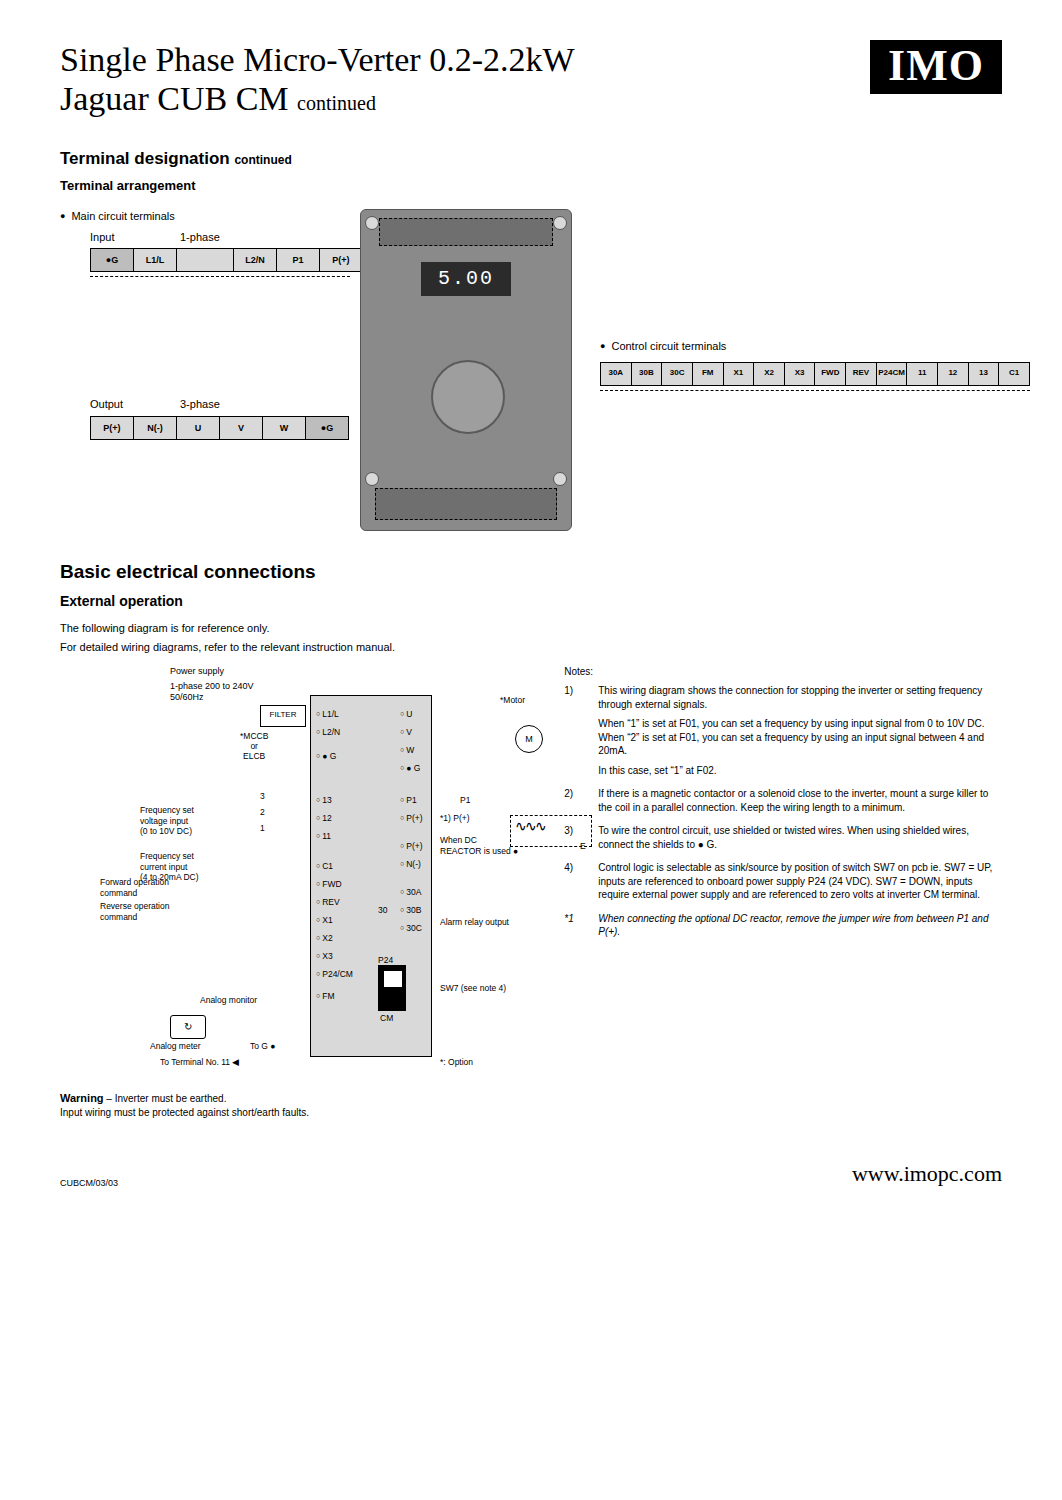Single Phase Micro-Verter 0.2-2.2kW
Jaguar CUB CM continued
IMO
Terminal designation continued
Terminal arrangement
Main circuit terminals
Input 1-phase
●G
L1/L
L2/N
P1
P(+)
Output 3-phase
P(+)
N(-)
U
V
W
●G
5.00
Control circuit terminals
30A
30B
30C
FM
X1
X2
X3
FWD
REV
P24CM
11
12
13
C1
Basic electrical connections
External operation
The following diagram is for reference only.
For detailed wiring diagrams, refer to the relevant instruction manual.
Power supply
1-phase 200 to 240V
50/60Hz
FILTER
*MCCB
or
ELCB
L1/L
L2/N
● G
13
12
11
C1
FWD
REV
X1
X2
X3
P24/CM
FM
U
V
W
● G
P1
P(+)
P(+)
N(-)
30A
30B
30C
30
P24
CM
SW7 (see note 4)
Alarm relay output
*Motor
M
∿∿∿
P1
*1) P(+)
E
When DC
REACTOR is used ●
Frequency set
voltage input
(0 to 10V DC)
Frequency set
current input
(4 to 20mA DC)
3
2
1
Forward operation
command
Reverse operation
command
Analog monitor
↻
Analog meter
To G ●
To Terminal No. 11 ◀
*: Option
Warning – Inverter must be earthed.
Input wiring must be protected against short/earth faults.
Notes:
This wiring diagram shows the connection for stopping the inverter or setting frequency through external signals.
When “1” is set at F01, you can set a frequency by using input signal from 0 to 10V DC. When “2” is set at F01, you can set a frequency by using an input signal between 4 and 20mA.
In this case, set “1” at F02.
If there is a magnetic contactor or a solenoid close to the inverter, mount a surge killer to the coil in a parallel connection. Keep the wiring length to a minimum.
To wire the control circuit, use shielded or twisted wires. When using shielded wires, connect the shields to ● G.
Control logic is selectable as sink/source by position of switch SW7 on pcb ie. SW7 = UP, inputs are referenced to onboard power supply P24 (24 VDC). SW7 = DOWN, inputs require external power supply and are referenced to zero volts at inverter CM terminal.
When connecting the optional DC reactor, remove the jumper wire from between P1 and P(+).
CUBCM/03/03
www.imopc.com